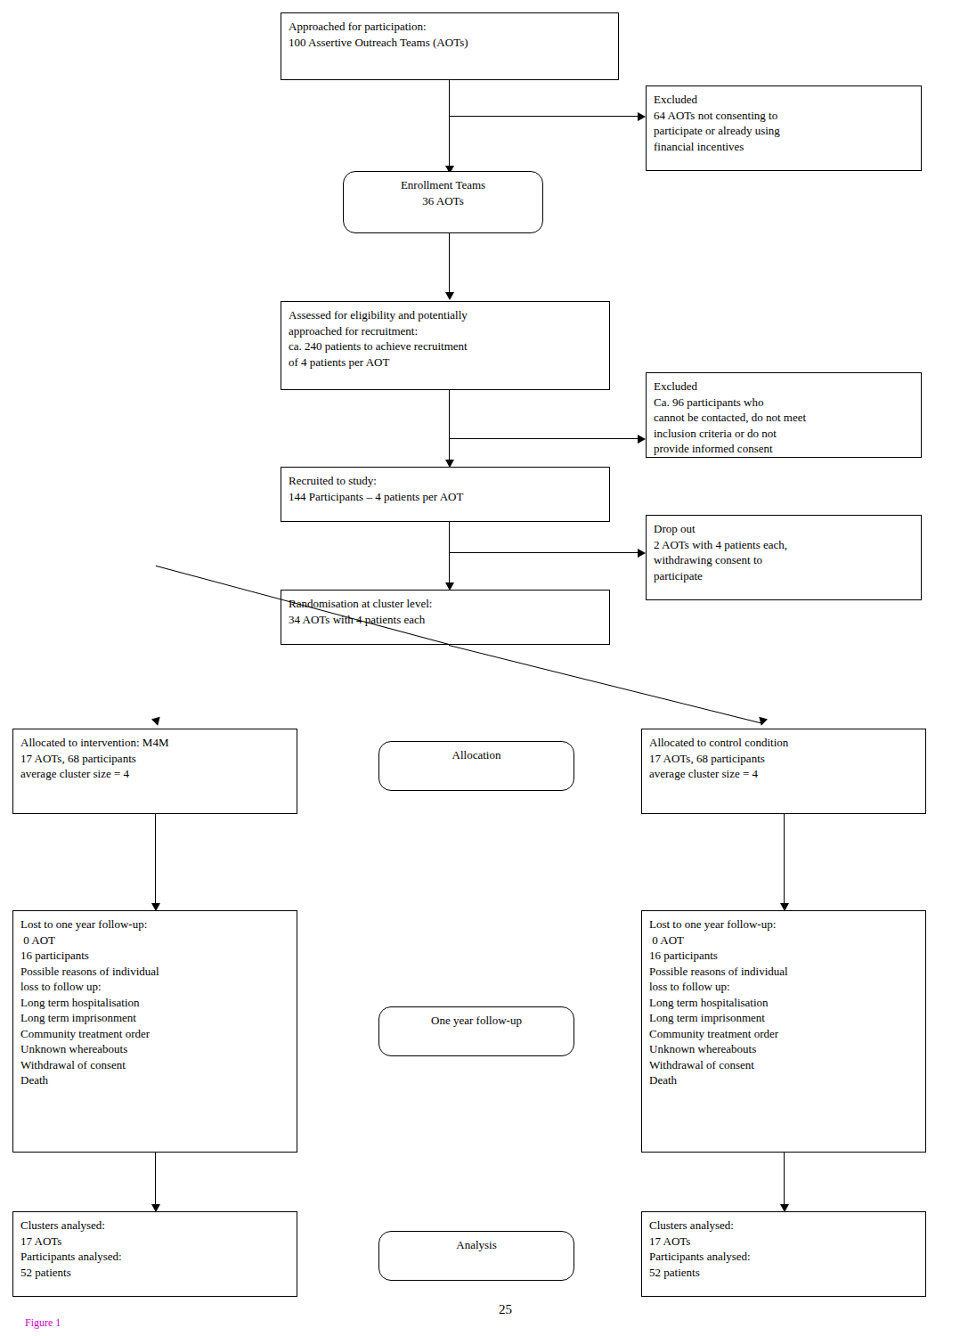Approached for participation:
100 Assertive Outreach Teams (AOTs)
Excluded
64 AOTs not consenting to
participate or already using
financial incentives
Enrollment Teams
36 AOTs
Assessed for eligibility and potentially
approached for recruitment:
ca. 240 patients to achieve recruitment
of 4 patients per AOT
Excluded
Ca. 96 participants who
cannot be contacted, do not meet
inclusion criteria or do not
provide informed consent
Recruited to study:
144 Participants – 4 patients per AOT
Drop out
2 AOTs with 4 patients each,
withdrawing consent to
participate
Randomisation at cluster level:
34 AOTs with 4 patients each
Allocated to intervention: M4M
17 AOTs, 68 participants
average cluster size = 4
Allocation
Allocated to control condition
17 AOTs, 68 participants
average cluster size = 4
Lost to one year follow-up:
0 AOT
16 participants
Possible reasons of individual
loss to follow up:
Long term hospitalisation
Long term imprisonment
Community treatment order
Unknown whereabouts
Withdrawal of consent
Death
One year follow-up
Lost to one year follow-up:
0 AOT
16 participants
Possible reasons of individual
loss to follow up:
Long term hospitalisation
Long term imprisonment
Community treatment order
Unknown whereabouts
Withdrawal of consent
Death
Clusters analysed:
17 AOTs
Participants analysed:
52 patients
Analysis
Clusters analysed:
17 AOTs
Participants analysed:
52 patients
25
Figure 1